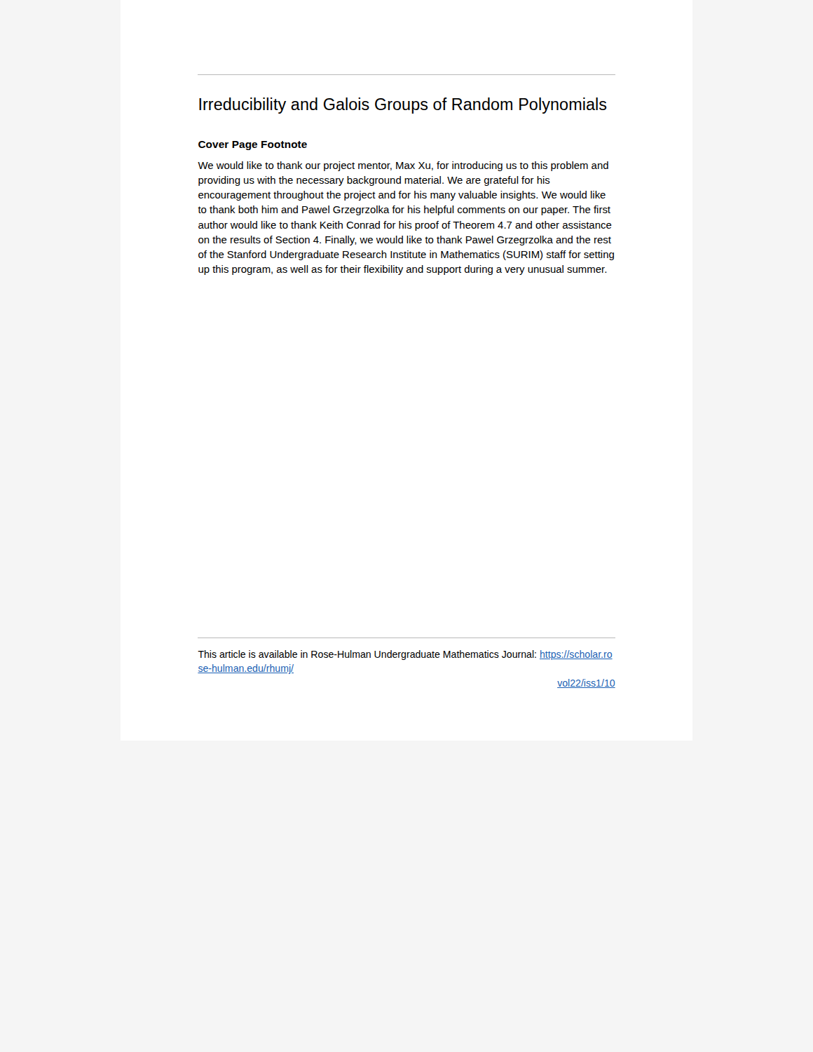Irreducibility and Galois Groups of Random Polynomials
Cover Page Footnote
We would like to thank our project mentor, Max Xu, for introducing us to this problem and providing us with the necessary background material. We are grateful for his encouragement throughout the project and for his many valuable insights. We would like to thank both him and Pawel Grzegrzolka for his helpful comments on our paper. The first author would like to thank Keith Conrad for his proof of Theorem 4.7 and other assistance on the results of Section 4. Finally, we would like to thank Pawel Grzegrzolka and the rest of the Stanford Undergraduate Research Institute in Mathematics (SURIM) staff for setting up this program, as well as for their flexibility and support during a very unusual summer.
This article is available in Rose-Hulman Undergraduate Mathematics Journal: https://scholar.rose-hulman.edu/rhumj/ vol22/iss1/10